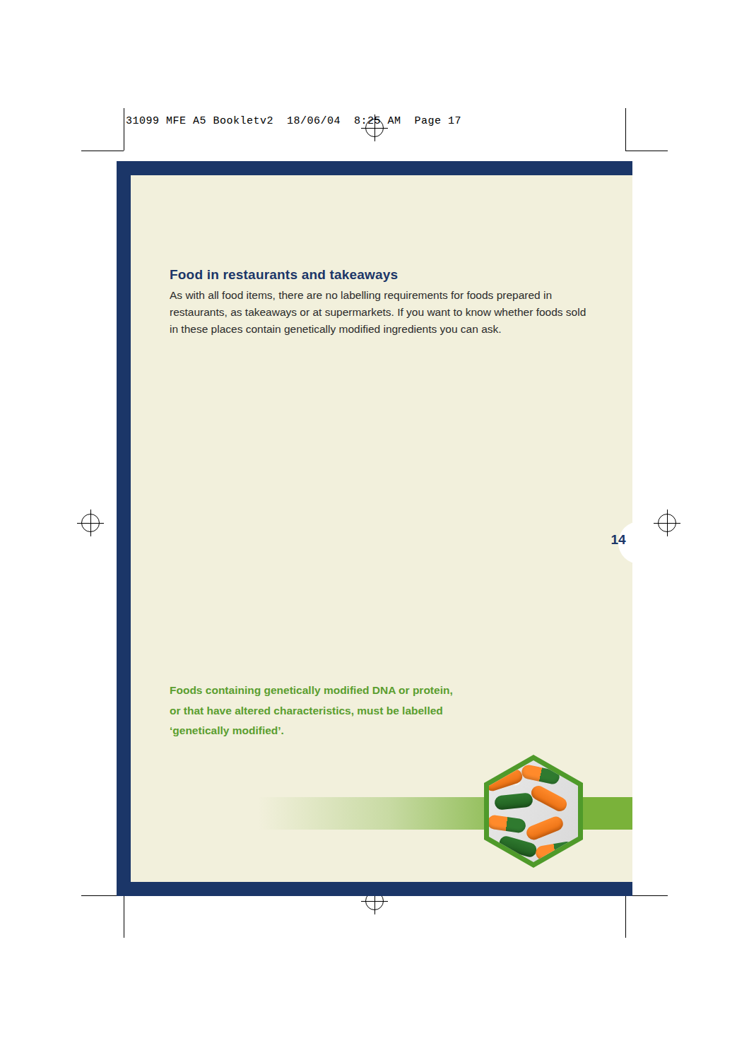31099 MFE A5 Bookletv2 18/06/04 8:25 AM Page 17
Food in restaurants and takeaways
As with all food items, there are no labelling requirements for foods prepared in restaurants, as takeaways or at supermarkets. If you want to know whether foods sold in these places contain genetically modified ingredients you can ask.
Foods containing genetically modified DNA or protein,
or that have altered characteristics, must be labelled
‘genetically modified’.
14